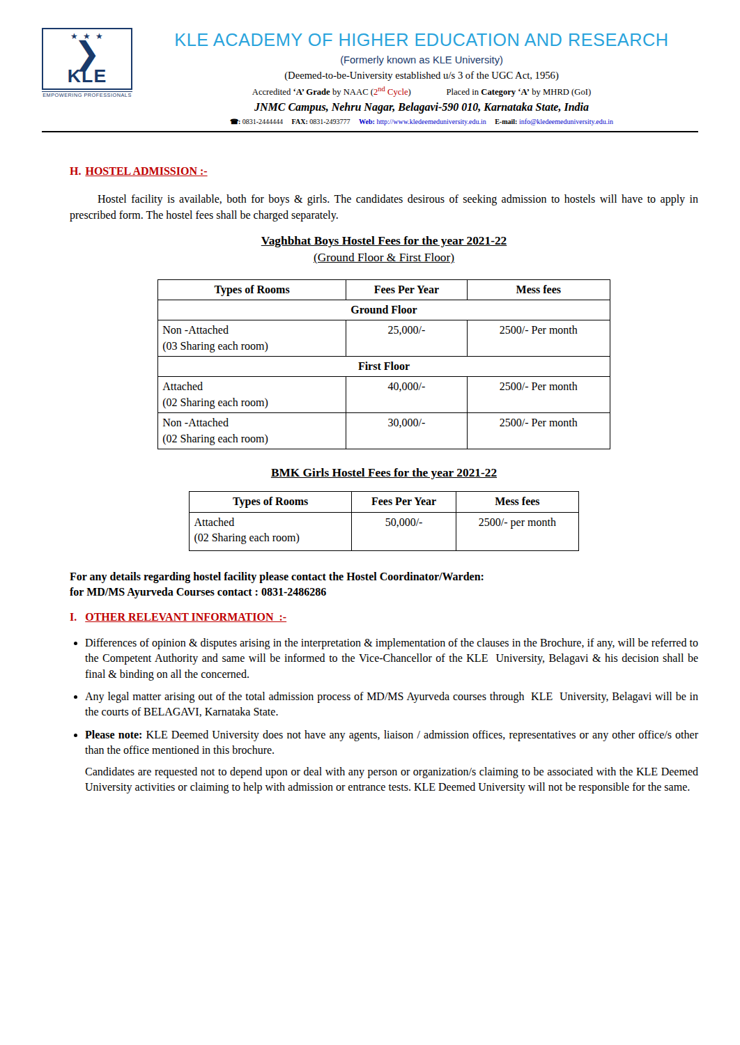★ ★ ★
❯
KLE
EMPOWERING PROFESSIONALS
KLE ACADEMY OF HIGHER EDUCATION AND RESEARCH
(Formerly known as KLE University)
(Deemed-to-be-University established u/s 3 of the UGC Act, 1956)
Accredited ‘A’ Grade by NAAC (2nd Cycle) Placed in Category ‘A’ by MHRD (GoI)
JNMC Campus, Nehru Nagar, Belagavi-590 010, Karnataka State, India
☎: 0831-2444444 FAX: 0831-2493777 Web: http://www.kledeemeduniversity.edu.in E-mail: info@kledeemeduniversity.edu.in
H. HOSTEL ADMISSION :-
Hostel facility is available, both for boys & girls. The candidates desirous of seeking admission to hostels will have to apply in prescribed form. The hostel fees shall be charged separately.
Vaghbhat Boys Hostel Fees for the year 2021-22
(Ground Floor & First Floor)
| Types of Rooms | Fees Per Year | Mess fees |
| --- | --- | --- |
| Ground Floor |
| Non -Attached (03 Sharing each room) | 25,000/- | 2500/- Per month |
| First Floor |
| Attached (02 Sharing each room) | 40,000/- | 2500/- Per month |
| Non -Attached (02 Sharing each room) | 30,000/- | 2500/- Per month |
BMK Girls Hostel Fees for the year 2021-22
| Types of Rooms | Fees Per Year | Mess fees |
| --- | --- | --- |
| Attached (02 Sharing each room) | 50,000/- | 2500/- per month |
For any details regarding hostel facility please contact the Hostel Coordinator/Warden:
for MD/MS Ayurveda Courses contact : 0831-2486286
I. OTHER RELEVANT INFORMATION :-
Differences of opinion & disputes arising in the interpretation & implementation of the clauses in the Brochure, if any, will be referred to the Competent Authority and same will be informed to the Vice-Chancellor of the KLE University, Belagavi & his decision shall be final & binding on all the concerned.
Any legal matter arising out of the total admission process of MD/MS Ayurveda courses through KLE University, Belagavi will be in the courts of BELAGAVI, Karnataka State.
Please note: KLE Deemed University does not have any agents, liaison / admission offices, representatives or any other office/s other than the office mentioned in this brochure.
Candidates are requested not to depend upon or deal with any person or organization/s claiming to be associated with the KLE Deemed University activities or claiming to help with admission or entrance tests. KLE Deemed University will not be responsible for the same.